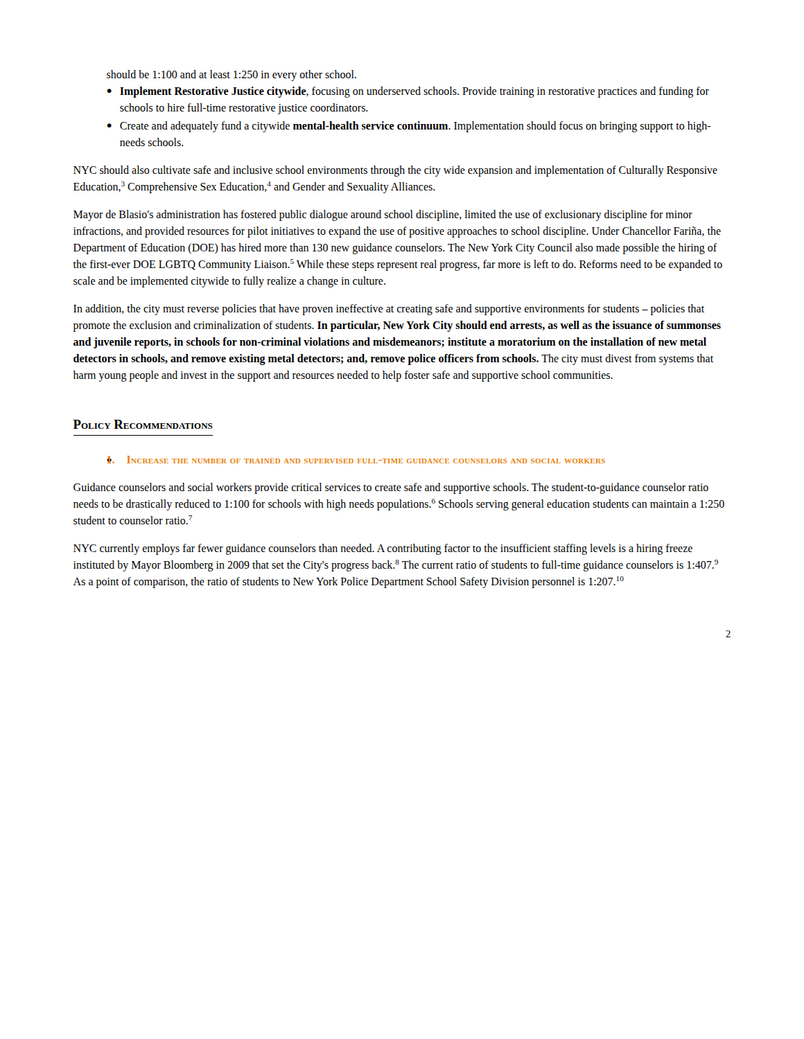should be 1:100 and at least 1:250 in every other school.
Implement Restorative Justice citywide, focusing on underserved schools. Provide training in restorative practices and funding for schools to hire full-time restorative justice coordinators.
Create and adequately fund a citywide mental-health service continuum. Implementation should focus on bringing support to high-needs schools.
NYC should also cultivate safe and inclusive school environments through the city wide expansion and implementation of Culturally Responsive Education,3 Comprehensive Sex Education,4 and Gender and Sexuality Alliances.
Mayor de Blasio's administration has fostered public dialogue around school discipline, limited the use of exclusionary discipline for minor infractions, and provided resources for pilot initiatives to expand the use of positive approaches to school discipline. Under Chancellor Fariña, the Department of Education (DOE) has hired more than 130 new guidance counselors. The New York City Council also made possible the hiring of the first-ever DOE LGBTQ Community Liaison.5 While these steps represent real progress, far more is left to do. Reforms need to be expanded to scale and be implemented citywide to fully realize a change in culture.
In addition, the city must reverse policies that have proven ineffective at creating safe and supportive environments for students – policies that promote the exclusion and criminalization of students. In particular, New York City should end arrests, as well as the issuance of summonses and juvenile reports, in schools for non-criminal violations and misdemeanors; institute a moratorium on the installation of new metal detectors in schools, and remove existing metal detectors; and, remove police officers from schools. The city must divest from systems that harm young people and invest in the support and resources needed to help foster safe and supportive school communities.
Policy Recommendations
1. Increase the number of trained and supervised full-time guidance counselors and social workers
Guidance counselors and social workers provide critical services to create safe and supportive schools. The student-to-guidance counselor ratio needs to be drastically reduced to 1:100 for schools with high needs populations.6 Schools serving general education students can maintain a 1:250 student to counselor ratio.7
NYC currently employs far fewer guidance counselors than needed. A contributing factor to the insufficient staffing levels is a hiring freeze instituted by Mayor Bloomberg in 2009 that set the City's progress back.8 The current ratio of students to full-time guidance counselors is 1:407.9 As a point of comparison, the ratio of students to New York Police Department School Safety Division personnel is 1:207.10
2